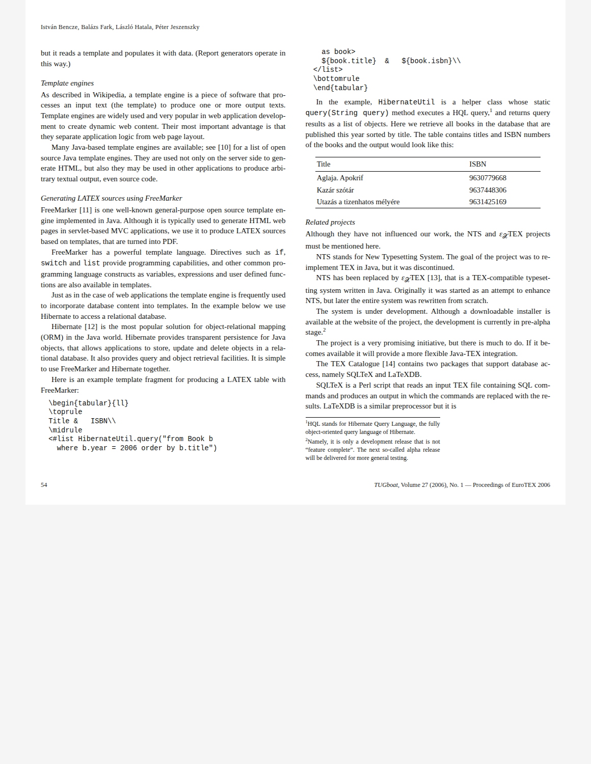István Bencze, Balázs Fark, László Hatala, Péter Jeszenszky
but it reads a template and populates it with data. (Report generators operate in this way.)
Template engines
As described in Wikipedia, a template engine is a piece of software that processes an input text (the template) to produce one or more output texts. Template engines are widely used and very popular in web application development to create dynamic web content. Their most important advantage is that they separate application logic from web page layout.
Many Java-based template engines are available; see [10] for a list of open source Java template engines. They are used not only on the server side to generate HTML, but also they may be used in other applications to produce arbitrary textual output, even source code.
Generating LATEX sources using FreeMarker
FreeMarker [11] is one well-known general-purpose open source template engine implemented in Java. Although it is typically used to generate HTML web pages in servlet-based MVC applications, we use it to produce LATEX sources based on templates, that are turned into PDF.
FreeMarker has a powerful template language. Directives such as if, switch and list provide programming capabilities, and other common programming language constructs as variables, expressions and user defined functions are also available in templates.
Just as in the case of web applications the template engine is frequently used to incorporate database content into templates. In the example below we use Hibernate to access a relational database.
Hibernate [12] is the most popular solution for object-relational mapping (ORM) in the Java world. Hibernate provides transparent persistence for Java objects, that allows applications to store, update and delete objects in a relational database. It also provides query and object retrieval facilities. It is simple to use FreeMarker and Hibernate together.
Here is an example template fragment for producing a LATEX table with FreeMarker:
\begin{tabular}{ll}
\toprule
Title &   ISBN\\
\midrule
<#list HibernateUtil.query("from Book b
  where b.year = 2006 order by b.title")
  as book>
  ${book.title}  &   ${book.isbn}\\
</list>
\bottomrule
\end{tabular}
In the example, HibernateUtil is a helper class whose static query(String query) method executes a HQL query,1 and returns query results as a list of objects. Here we retrieve all books in the database that are published this year sorted by title. The table contains titles and ISBN numbers of the books and the output would look like this:
| Title | ISBN |
| --- | --- |
| Aglaja. Apokrif | 9630779668 |
| Kazár szótár | 9637448306 |
| Utazás a tizenhatos mélyére | 9631425169 |
Related projects
Although they have not influenced our work, the NTS and ε𝒳TEX projects must be mentioned here.
NTS stands for New Typesetting System. The goal of the project was to re-implement TEX in Java, but it was discontinued.
NTS has been replaced by ε𝒳TEX [13], that is a TEX-compatible typesetting system written in Java. Originally it was started as an attempt to enhance NTS, but later the entire system was rewritten from scratch.
The system is under development. Although a downloadable installer is available at the website of the project, the development is currently in pre-alpha stage.2
The project is a very promising initiative, but there is much to do. If it becomes available it will provide a more flexible Java-TEX integration.
The TEX Catalogue [14] contains two packages that support database access, namely SQLTeX and LaTeXDB.
SQLTeX is a Perl script that reads an input TEX file containing SQL commands and produces an output in which the commands are replaced with the results. LaTeXDB is a similar preprocessor but it is
1HQL stands for Hibernate Query Language, the fully object-oriented query language of Hibernate.
2Namely, it is only a development release that is not “feature complete”. The next so-called alpha release will be delivered for more general testing.
54
TUGboat, Volume 27 (2006), No. 1 — Proceedings of EuroTEX 2006